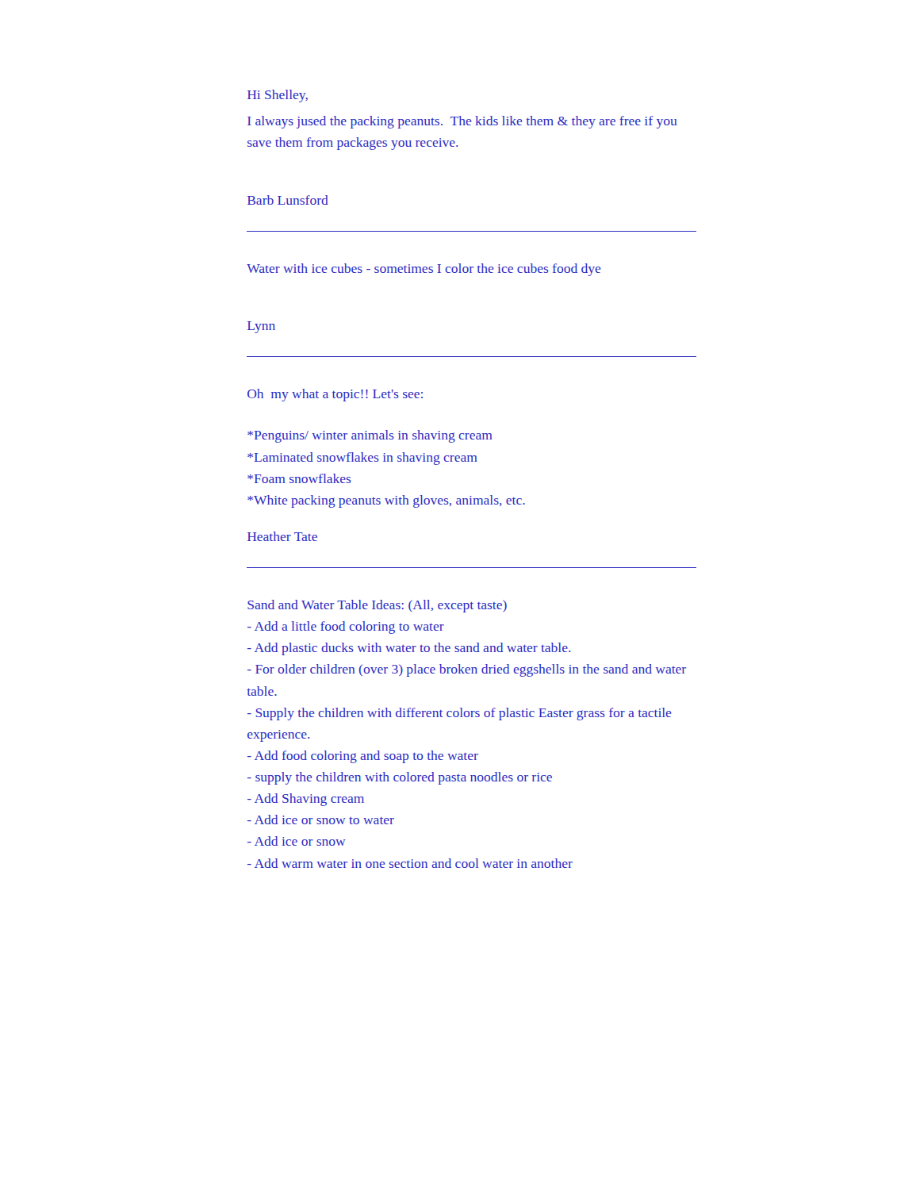Hi Shelley,
I always jused the packing peanuts. The kids like them & they are free if you save them from packages you receive.
Barb Lunsford
Water with ice cubes - sometimes I color the ice cubes food dye
Lynn
Oh my what a topic!! Let's see:
*Penguins/ winter animals in shaving cream
*Laminated snowflakes in shaving cream
*Foam snowflakes
*White packing peanuts with gloves, animals, etc.
Heather Tate
Sand and Water Table Ideas: (All, except taste)
- Add a little food coloring to water
- Add plastic ducks with water to the sand and water table.
- For older children (over 3) place broken dried eggshells in the sand and water table.
- Supply the children with different colors of plastic Easter grass for a tactile experience.
- Add food coloring and soap to the water
- supply the children with colored pasta noodles or rice
- Add Shaving cream
- Add ice or snow to water
- Add ice or snow
- Add warm water in one section and cool water in another